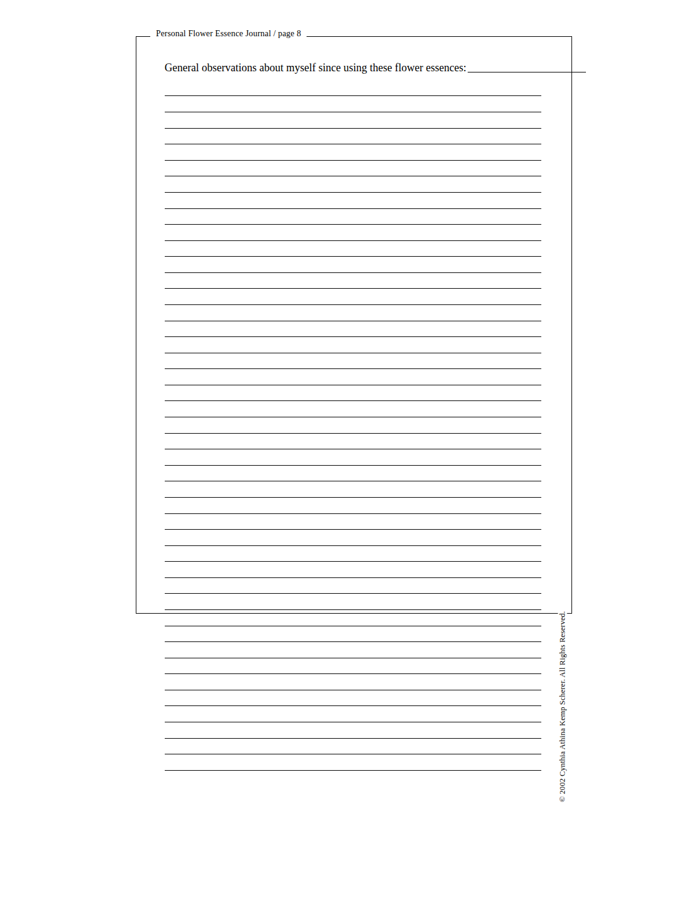Personal Flower Essence Journal / page 8
General observations about myself since using these flower essences:
© 2002 Cynthia Athina Kemp Scherer. All Rights Reserved.